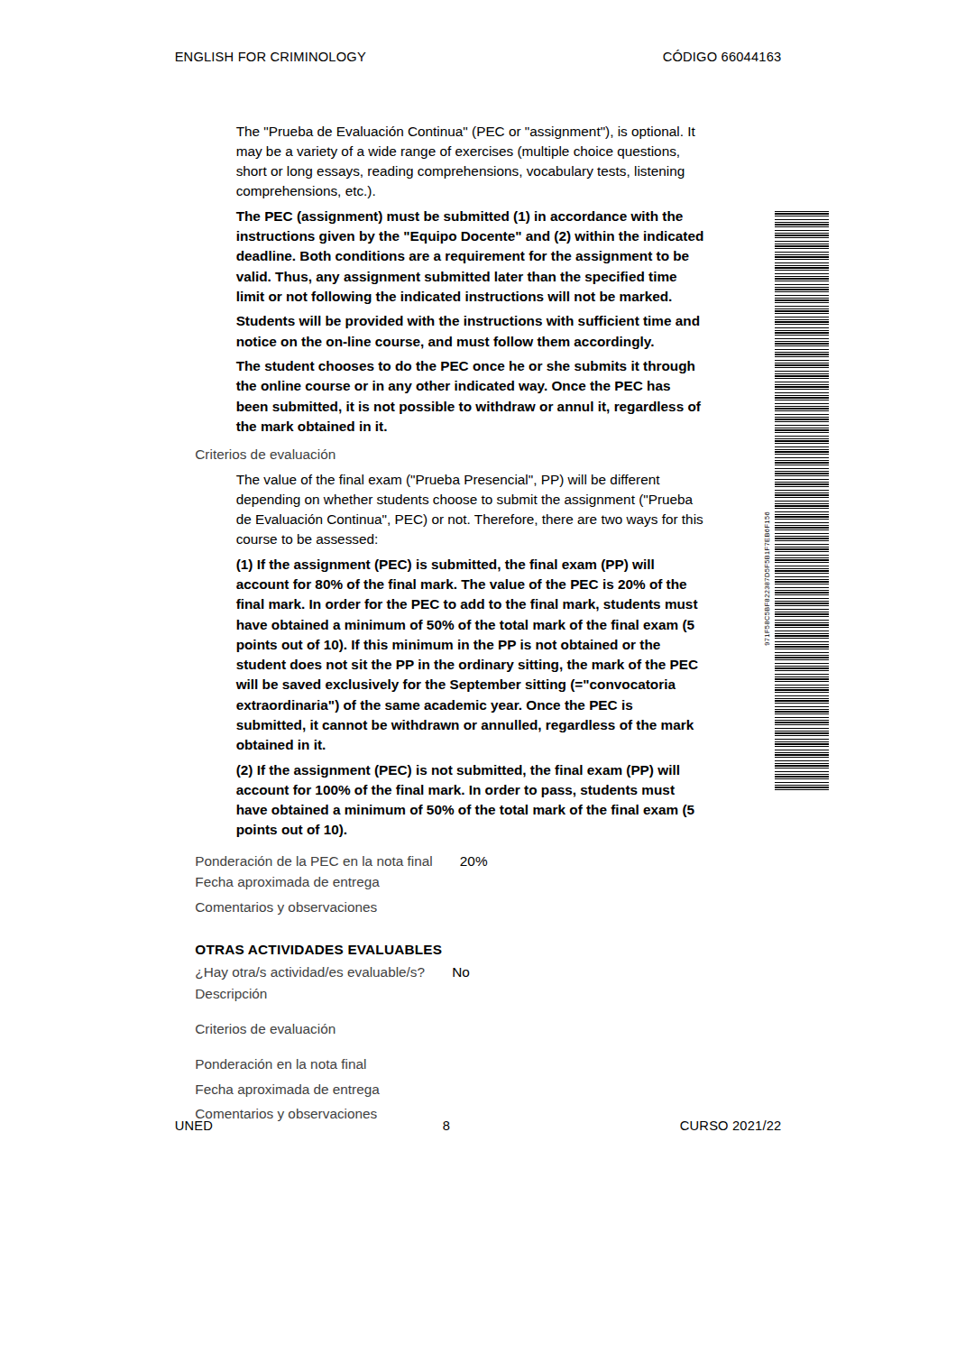ENGLISH FOR CRIMINOLOGY
CÓDIGO 66044163
The "Prueba de Evaluación Continua" (PEC or "assignment"), is optional. It may be a variety of a wide range of exercises (multiple choice questions, short or long essays, reading comprehensions, vocabulary tests, listening comprehensions, etc.).
The PEC (assignment) must be submitted (1) in accordance with the instructions given by the "Equipo Docente" and (2) within the indicated deadline. Both conditions are a requirement for the assignment to be valid. Thus, any assignment submitted later than the specified time limit or not following the indicated instructions will not be marked.
Students will be provided with the instructions with sufficient time and notice on the on-line course, and must follow them accordingly.
The student chooses to do the PEC once he or she submits it through the online course or in any other indicated way. Once the PEC has been submitted, it is not possible to withdraw or annul it, regardless of the mark obtained in it.
Criterios de evaluación
The value of the final exam ("Prueba Presencial", PP) will be different depending on whether students choose to submit the assignment ("Prueba de Evaluación Continua", PEC) or not. Therefore, there are two ways for this course to be assessed:
(1) If the assignment (PEC) is submitted, the final exam (PP) will account for 80% of the final mark. The value of the PEC is 20% of the final mark. In order for the PEC to add to the final mark, students must have obtained a minimum of 50% of the total mark of the final exam (5 points out of 10). If this minimum in the PP is not obtained or the student does not sit the PP in the ordinary sitting, the mark of the PEC will be saved exclusively for the September sitting (="convocatoria extraordinaria") of the same academic year. Once the PEC is submitted, it cannot be withdrawn or annulled, regardless of the mark obtained in it.
(2) If the assignment (PEC) is not submitted, the final exam (PP) will account for 100% of the final mark. In order to pass, students must have obtained a minimum of 50% of the total mark of the final exam (5 points out of 10).
Ponderación de la PEC en la nota final
20%
Fecha aproximada de entrega
Comentarios y observaciones
OTRAS ACTIVIDADES EVALUABLES
¿Hay otra/s actividad/es evaluable/s?
No
Descripción
Criterios de evaluación
Ponderación en la nota final
Fecha aproximada de entrega
Comentarios y observaciones
Ámbito: GUI - La autenticidad, validez e integridad de este documento puede ser verificada mediante el "Código Seguro de Verificación (CSV)" en la dirección https://sede.uned.es/valida/
971F58C5BF822387D5F5B1F7EB6F156
UNED
8
CURSO 2021/22